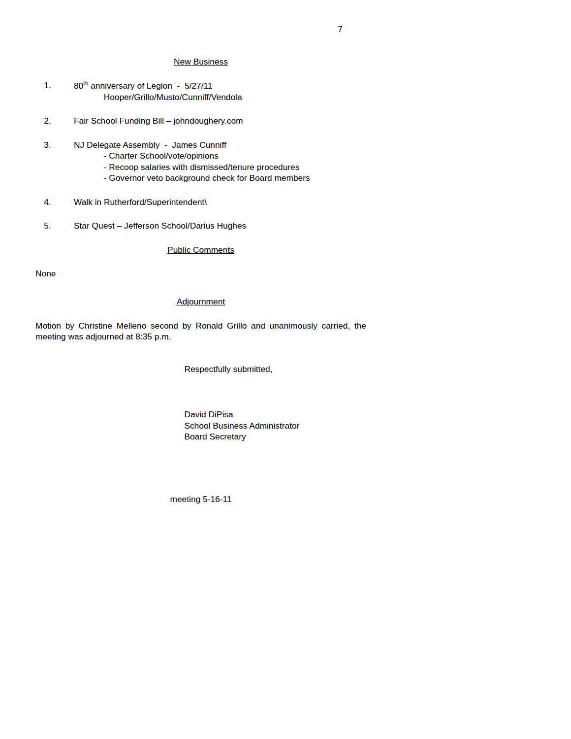7
New Business
1.
80th anniversary of Legion - 5/27/11
Hooper/Grillo/Musto/Cunniff/Vendola
2.
Fair School Funding Bill – johndoughery.com
3.
NJ Delegate Assembly - James Cunniff
- Charter School/vote/opinions
- Recoop salaries with dismissed/tenure procedures
- Governor veto background check for Board members
4.
Walk in Rutherford/Superintendent\
5.
Star Quest – Jefferson School/Darius Hughes
Public Comments
None
Adjournment
Motion by Christine Melleno second by Ronald Grillo and unanimously carried, the meeting was adjourned at 8:35 p.m.
Respectfully submitted,
David DiPisa
School Business Administrator
Board Secretary
meeting 5-16-11